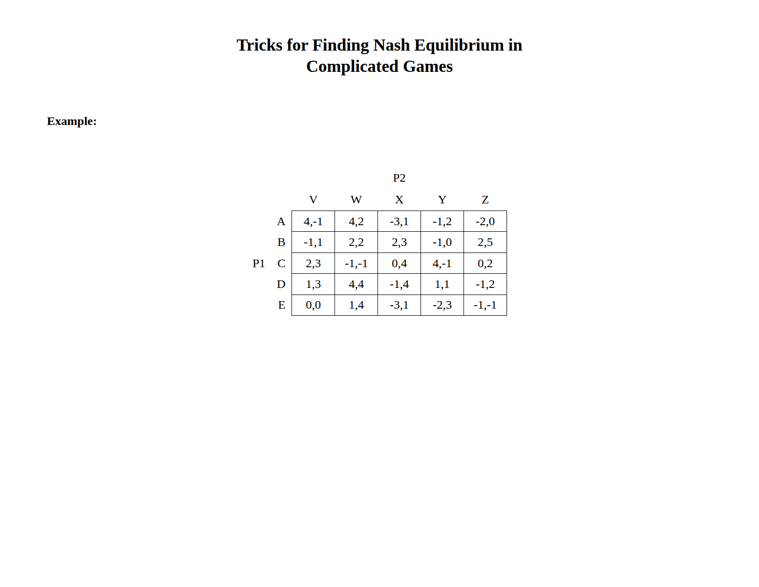Tricks for Finding Nash Equilibrium in
Complicated Games
Example:
| | | P2 |
| | | V | W | X | Y | Z |
| | A | 4,-1 | 4,2 | -3,1 | -1,2 | -2,0 |
| | B | -1,1 | 2,2 | 2,3 | -1,0 | 2,5 |
| P1 | C | 2,3 | -1,-1 | 0,4 | 4,-1 | 0,2 |
| | D | 1,3 | 4,4 | -1,4 | 1,1 | -1,2 |
| | E | 0,0 | 1,4 | -3,1 | -2,3 | -1,-1 |